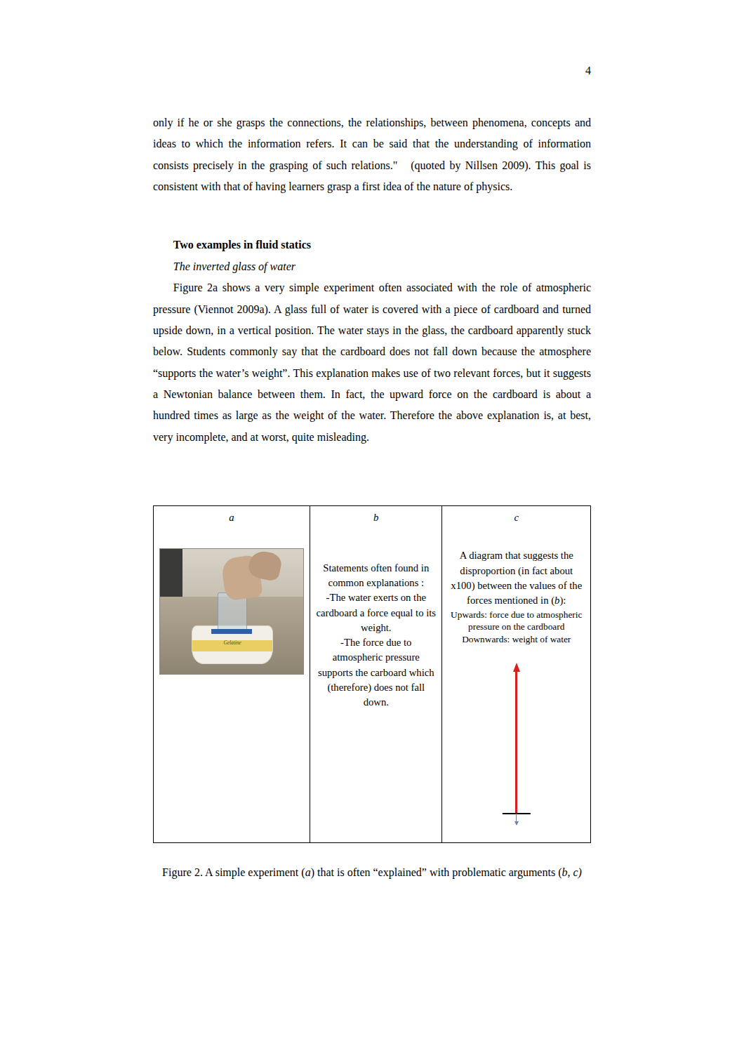4
only if he or she grasps the connections, the relationships, between phenomena, concepts and ideas to which the information refers. It can be said that the understanding of information consists precisely in the grasping of such relations." (quoted by Nillsen 2009). This goal is consistent with that of having learners grasp a first idea of the nature of physics.
Two examples in fluid statics
The inverted glass of water
Figure 2a shows a very simple experiment often associated with the role of atmospheric pressure (Viennot 2009a). A glass full of water is covered with a piece of cardboard and turned upside down, in a vertical position. The water stays in the glass, the cardboard apparently stuck below. Students commonly say that the cardboard does not fall down because the atmosphere “supports the water’s weight”. This explanation makes use of two relevant forces, but it suggests a Newtonian balance between them. In fact, the upward force on the cardboard is about a hundred times as large as the weight of the water. Therefore the above explanation is, at best, very incomplete, and at worst, quite misleading.
| a Gelatine | b Statements often found in common explanations : -The water exerts on the cardboard a force equal to its weight. -The force due to atmospheric pressure supports the carboard which (therefore) does not fall down. | c A diagram that suggests the disproportion (in fact about x100) between the values of the forces mentioned in ( b ): Upwards: force due to atmospheric pressure on the cardboard Downwards: weight of water |
Figure 2. A simple experiment (a) that is often “explained” with problematic arguments (b, c)